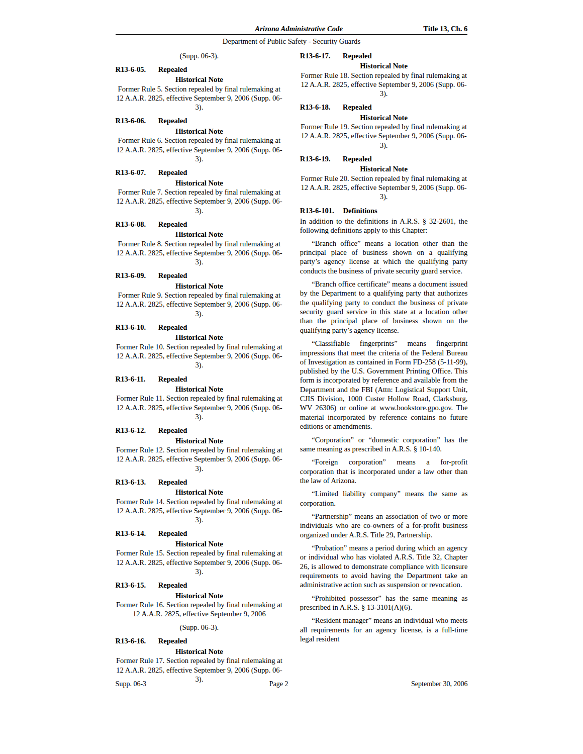Arizona Administrative Code
Title 13, Ch. 6
Department of Public Safety - Security Guards
(Supp. 06-3).
R13-6-05. Repealed
Historical Note
Former Rule 5. Section repealed by final rulemaking at 12 A.A.R. 2825, effective September 9, 2006 (Supp. 06-3).
R13-6-06. Repealed
Historical Note
Former Rule 6. Section repealed by final rulemaking at 12 A.A.R. 2825, effective September 9, 2006 (Supp. 06-3).
R13-6-07. Repealed
Historical Note
Former Rule 7. Section repealed by final rulemaking at 12 A.A.R. 2825, effective September 9, 2006 (Supp. 06-3).
R13-6-08. Repealed
Historical Note
Former Rule 8. Section repealed by final rulemaking at 12 A.A.R. 2825, effective September 9, 2006 (Supp. 06-3).
R13-6-09. Repealed
Historical Note
Former Rule 9. Section repealed by final rulemaking at 12 A.A.R. 2825, effective September 9, 2006 (Supp. 06-3).
R13-6-10. Repealed
Historical Note
Former Rule 10. Section repealed by final rulemaking at 12 A.A.R. 2825, effective September 9, 2006 (Supp. 06-3).
R13-6-11. Repealed
Historical Note
Former Rule 11. Section repealed by final rulemaking at 12 A.A.R. 2825, effective September 9, 2006 (Supp. 06-3).
R13-6-12. Repealed
Historical Note
Former Rule 12. Section repealed by final rulemaking at 12 A.A.R. 2825, effective September 9, 2006 (Supp. 06-3).
R13-6-13. Repealed
Historical Note
Former Rule 14. Section repealed by final rulemaking at 12 A.A.R. 2825, effective September 9, 2006 (Supp. 06-3).
R13-6-14. Repealed
Historical Note
Former Rule 15. Section repealed by final rulemaking at 12 A.A.R. 2825, effective September 9, 2006 (Supp. 06-3).
R13-6-15. Repealed
Historical Note
Former Rule 16. Section repealed by final rulemaking at 12 A.A.R. 2825, effective September 9, 2006
(Supp. 06-3).
R13-6-16. Repealed
Historical Note
Former Rule 17. Section repealed by final rulemaking at 12 A.A.R. 2825, effective September 9, 2006 (Supp. 06-3).
R13-6-17. Repealed
Historical Note
Former Rule 18. Section repealed by final rulemaking at 12 A.A.R. 2825, effective September 9, 2006 (Supp. 06-3).
R13-6-18. Repealed
Historical Note
Former Rule 19. Section repealed by final rulemaking at 12 A.A.R. 2825, effective September 9, 2006 (Supp. 06-3).
R13-6-19. Repealed
Historical Note
Former Rule 20. Section repealed by final rulemaking at 12 A.A.R. 2825, effective September 9, 2006 (Supp. 06-3).
R13-6-101. Definitions
In addition to the definitions in A.R.S. § 32-2601, the following definitions apply to this Chapter:
“Branch office” means a location other than the principal place of business shown on a qualifying party’s agency license at which the qualifying party conducts the business of private security guard service.
“Branch office certificate” means a document issued by the Department to a qualifying party that authorizes the qualifying party to conduct the business of private security guard service in this state at a location other than the principal place of business shown on the qualifying party’s agency license.
“Classifiable fingerprints” means fingerprint impressions that meet the criteria of the Federal Bureau of Investigation as contained in Form FD-258 (5-11-99), published by the U.S. Government Printing Office. This form is incorporated by reference and available from the Department and the FBI (Attn: Logistical Support Unit, CJIS Division, 1000 Custer Hollow Road, Clarksburg, WV 26306) or online at www.bookstore.gpo.gov. The material incorporated by reference contains no future editions or amendments.
“Corporation” or “domestic corporation” has the same meaning as prescribed in A.R.S. § 10-140.
“Foreign corporation” means a for-profit corporation that is incorporated under a law other than the law of Arizona.
“Limited liability company” means the same as corporation.
“Partnership” means an association of two or more individuals who are co-owners of a for-profit business organized under A.R.S. Title 29, Partnership.
“Probation” means a period during which an agency or individual who has violated A.R.S. Title 32, Chapter 26, is allowed to demonstrate compliance with licensure requirements to avoid having the Department take an administrative action such as suspension or revocation.
“Prohibited possessor” has the same meaning as prescribed in A.R.S. § 13-3101(A)(6).
“Resident manager” means an individual who meets all requirements for an agency license, is a full-time legal resident
Supp. 06-3
Page 2
September 30, 2006